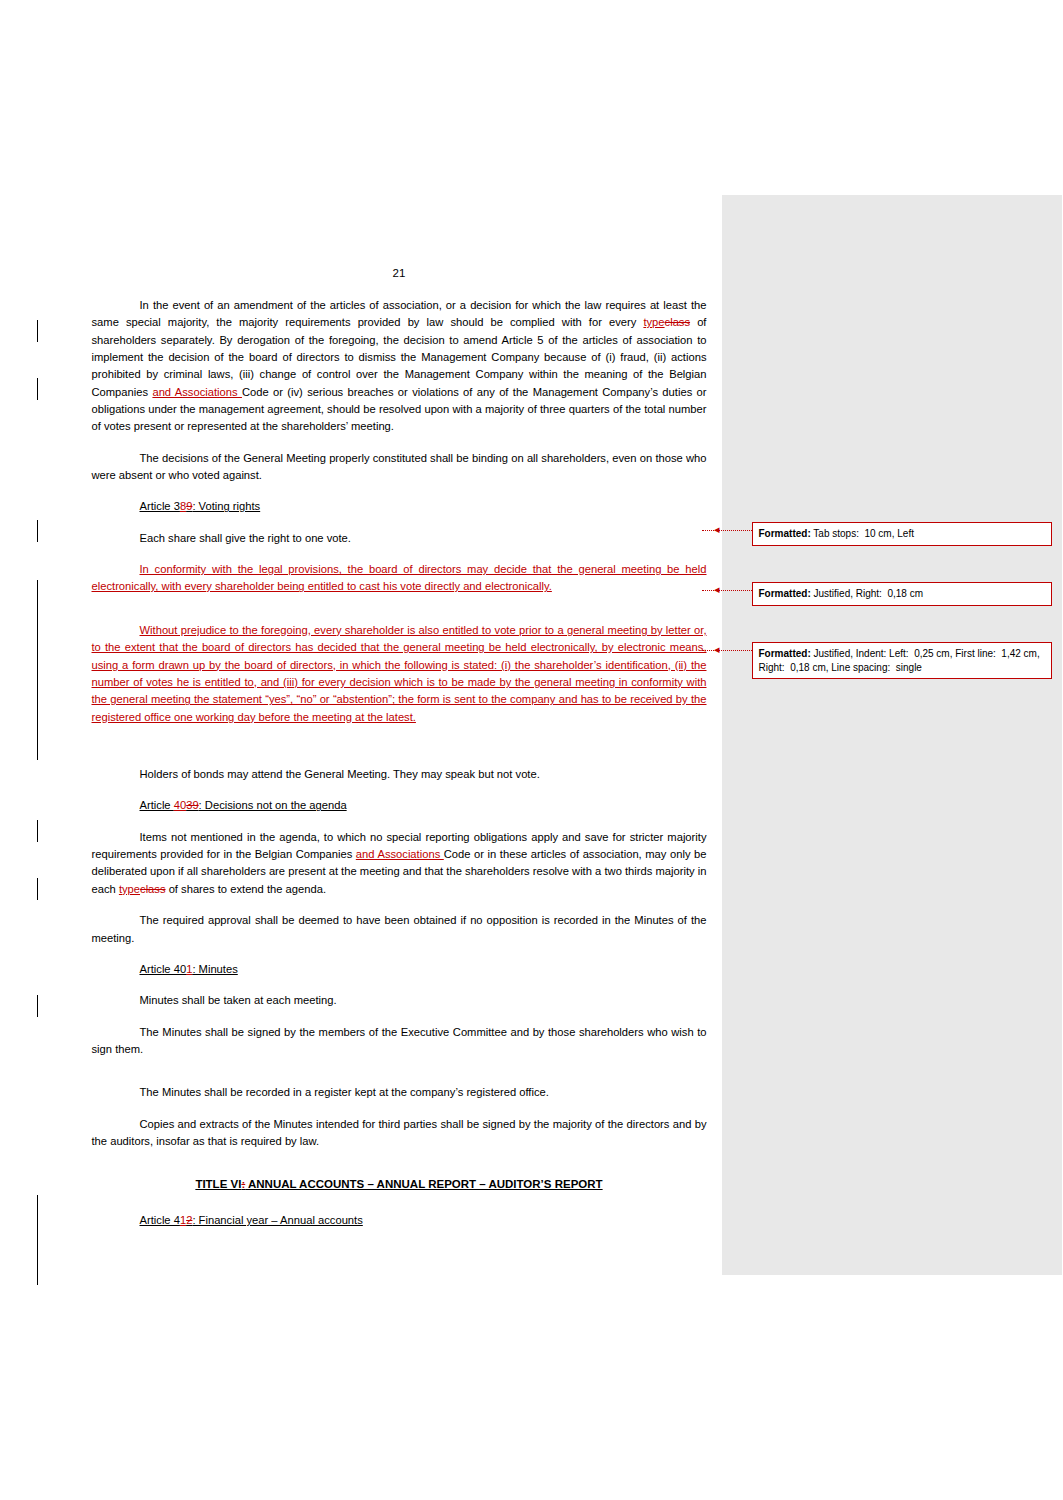21
In the event of an amendment of the articles of association, or a decision for which the law requires at least the same special majority, the majority requirements provided by law should be complied with for every type class of shareholders separately. By derogation of the foregoing, the decision to amend Article 5 of the articles of association to implement the decision of the board of directors to dismiss the Management Company because of (i) fraud, (ii) actions prohibited by criminal laws, (iii) change of control over the Management Company within the meaning of the Belgian Companies and Associations Code or (iv) serious breaches or violations of any of the Management Company’s duties or obligations under the management agreement, should be resolved upon with a majority of three quarters of the total number of votes present or represented at the shareholders’ meeting.
The decisions of the General Meeting properly constituted shall be binding on all shareholders, even on those who were absent or who voted against.
Article 389: Voting rights
Each share shall give the right to one vote.
In conformity with the legal provisions, the board of directors may decide that the general meeting be held electronically, with every shareholder being entitled to cast his vote directly and electronically.
Without prejudice to the foregoing, every shareholder is also entitled to vote prior to a general meeting by letter or, to the extent that the board of directors has decided that the general meeting be held electronically, by electronic means, using a form drawn up by the board of directors, in which the following is stated: (i) the shareholder’s identification, (ii) the number of votes he is entitled to, and (iii) for every decision which is to be made by the general meeting in conformity with the general meeting the statement “yes”, “no” or “abstention”; the form is sent to the company and has to be received by the registered office one working day before the meeting at the latest.
Holders of bonds may attend the General Meeting. They may speak but not vote.
Article 4039: Decisions not on the agenda
Items not mentioned in the agenda, to which no special reporting obligations apply and save for stricter majority requirements provided for in the Belgian Companies and Associations Code or in these articles of association, may only be deliberated upon if all shareholders are present at the meeting and that the shareholders resolve with a two thirds majority in each type class of shares to extend the agenda.
The required approval shall be deemed to have been obtained if no opposition is recorded in the Minutes of the meeting.
Article 401: Minutes
Minutes shall be taken at each meeting.
The Minutes shall be signed by the members of the Executive Committee and by those shareholders who wish to sign them.
The Minutes shall be recorded in a register kept at the company’s registered office.
Copies and extracts of the Minutes intended for third parties shall be signed by the majority of the directors and by the auditors, insofar as that is required by law.
TITLE VI: ANNUAL ACCOUNTS – ANNUAL REPORT – AUDITOR’S REPORT
Article 412: Financial year – Annual accounts
Formatted: Tab stops: 10 cm, Left
◂
Formatted: Justified, Right: 0,18 cm
◂
Formatted: Justified, Indent: Left: 0,25 cm, First line: 1,42 cm, Right: 0,18 cm, Line spacing: single
◂